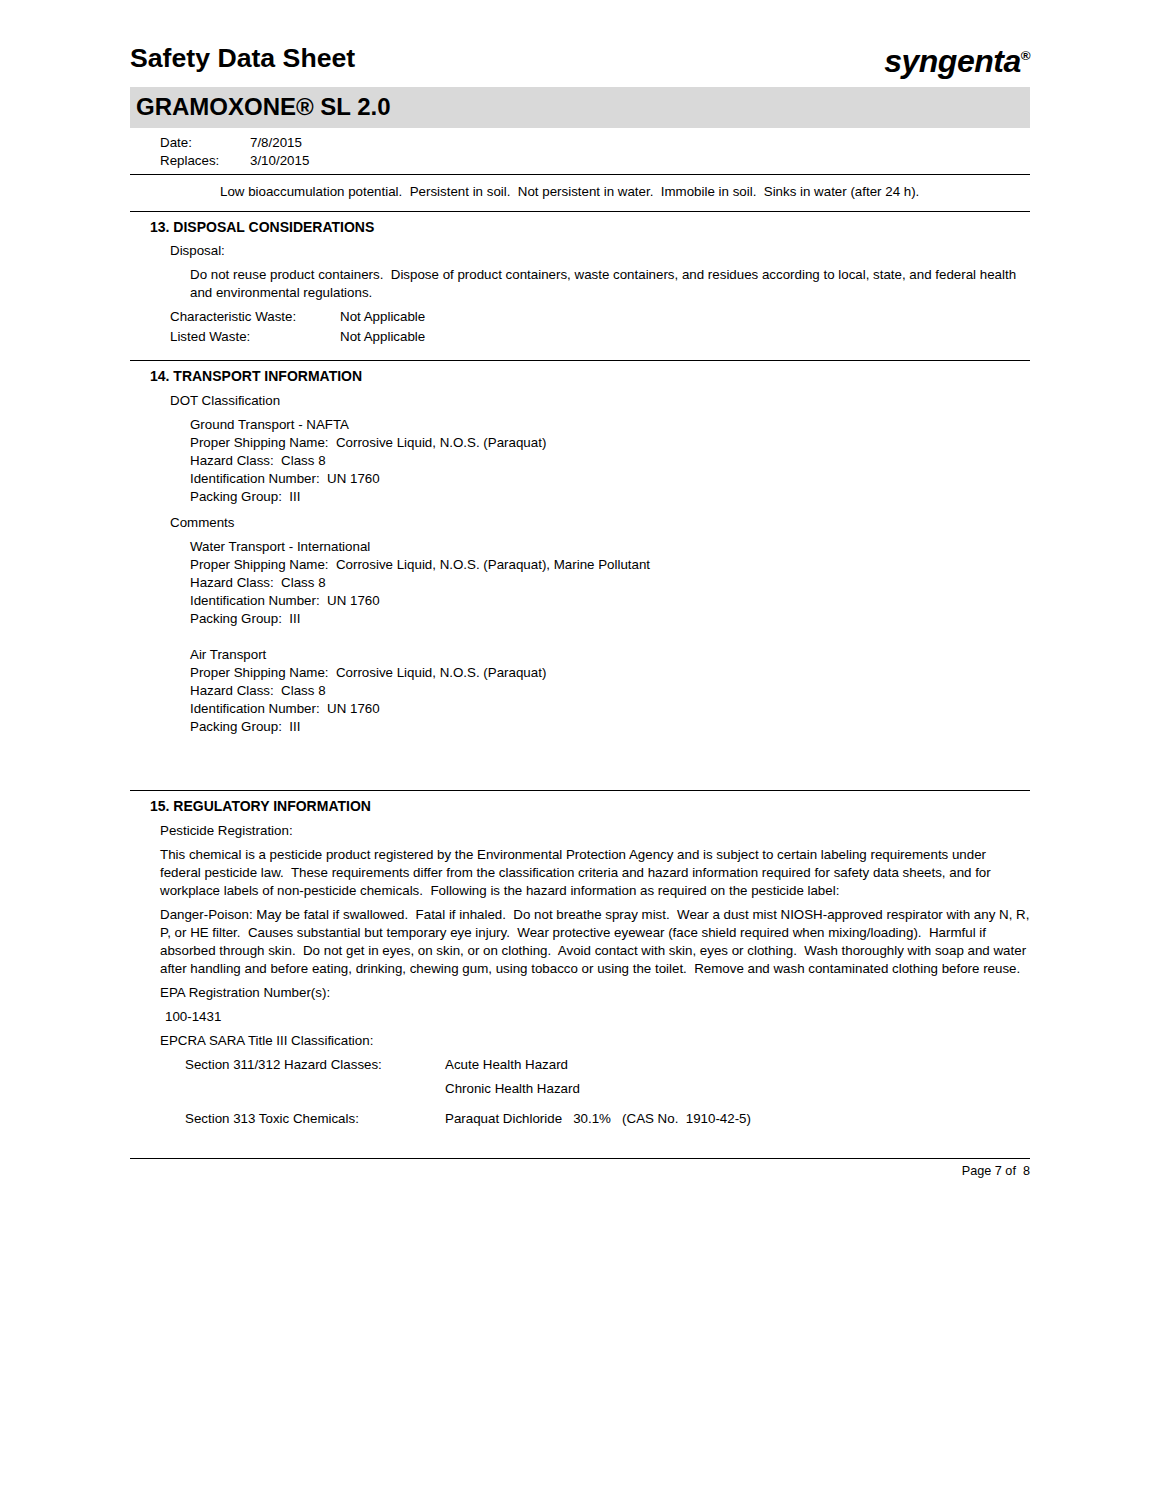Safety Data Sheet
syngenta®
GRAMOXONE® SL 2.0
| Date: | 7/8/2015 |
| Replaces: | 3/10/2015 |
Low bioaccumulation potential. Persistent in soil. Not persistent in water. Immobile in soil. Sinks in water (after 24 h).
13. DISPOSAL CONSIDERATIONS
Disposal:
Do not reuse product containers. Dispose of product containers, waste containers, and residues according to local, state, and federal health and environmental regulations.
Characteristic Waste: Not Applicable
Listed Waste: Not Applicable
14. TRANSPORT INFORMATION
DOT Classification
Ground Transport - NAFTA
Proper Shipping Name: Corrosive Liquid, N.O.S. (Paraquat)
Hazard Class: Class 8
Identification Number: UN 1760
Packing Group: III
Comments
Water Transport - International
Proper Shipping Name: Corrosive Liquid, N.O.S. (Paraquat), Marine Pollutant
Hazard Class: Class 8
Identification Number: UN 1760
Packing Group: III
Air Transport
Proper Shipping Name: Corrosive Liquid, N.O.S. (Paraquat)
Hazard Class: Class 8
Identification Number: UN 1760
Packing Group: III
15. REGULATORY INFORMATION
Pesticide Registration:
This chemical is a pesticide product registered by the Environmental Protection Agency and is subject to certain labeling requirements under federal pesticide law. These requirements differ from the classification criteria and hazard information required for safety data sheets, and for workplace labels of non-pesticide chemicals. Following is the hazard information as required on the pesticide label:
Danger-Poison: May be fatal if swallowed. Fatal if inhaled. Do not breathe spray mist. Wear a dust mist NIOSH-approved respirator with any N, R, P, or HE filter. Causes substantial but temporary eye injury. Wear protective eyewear (face shield required when mixing/loading). Harmful if absorbed through skin. Do not get in eyes, on skin, or on clothing. Avoid contact with skin, eyes or clothing. Wash thoroughly with soap and water after handling and before eating, drinking, chewing gum, using tobacco or using the toilet. Remove and wash contaminated clothing before reuse.
EPA Registration Number(s):
100-1431
EPCRA SARA Title III Classification:
Section 311/312 Hazard Classes:
Acute Health Hazard
Chronic Health Hazard
Section 313 Toxic Chemicals:
Paraquat Dichloride 30.1% (CAS No. 1910-42-5)
Page 7 of 8